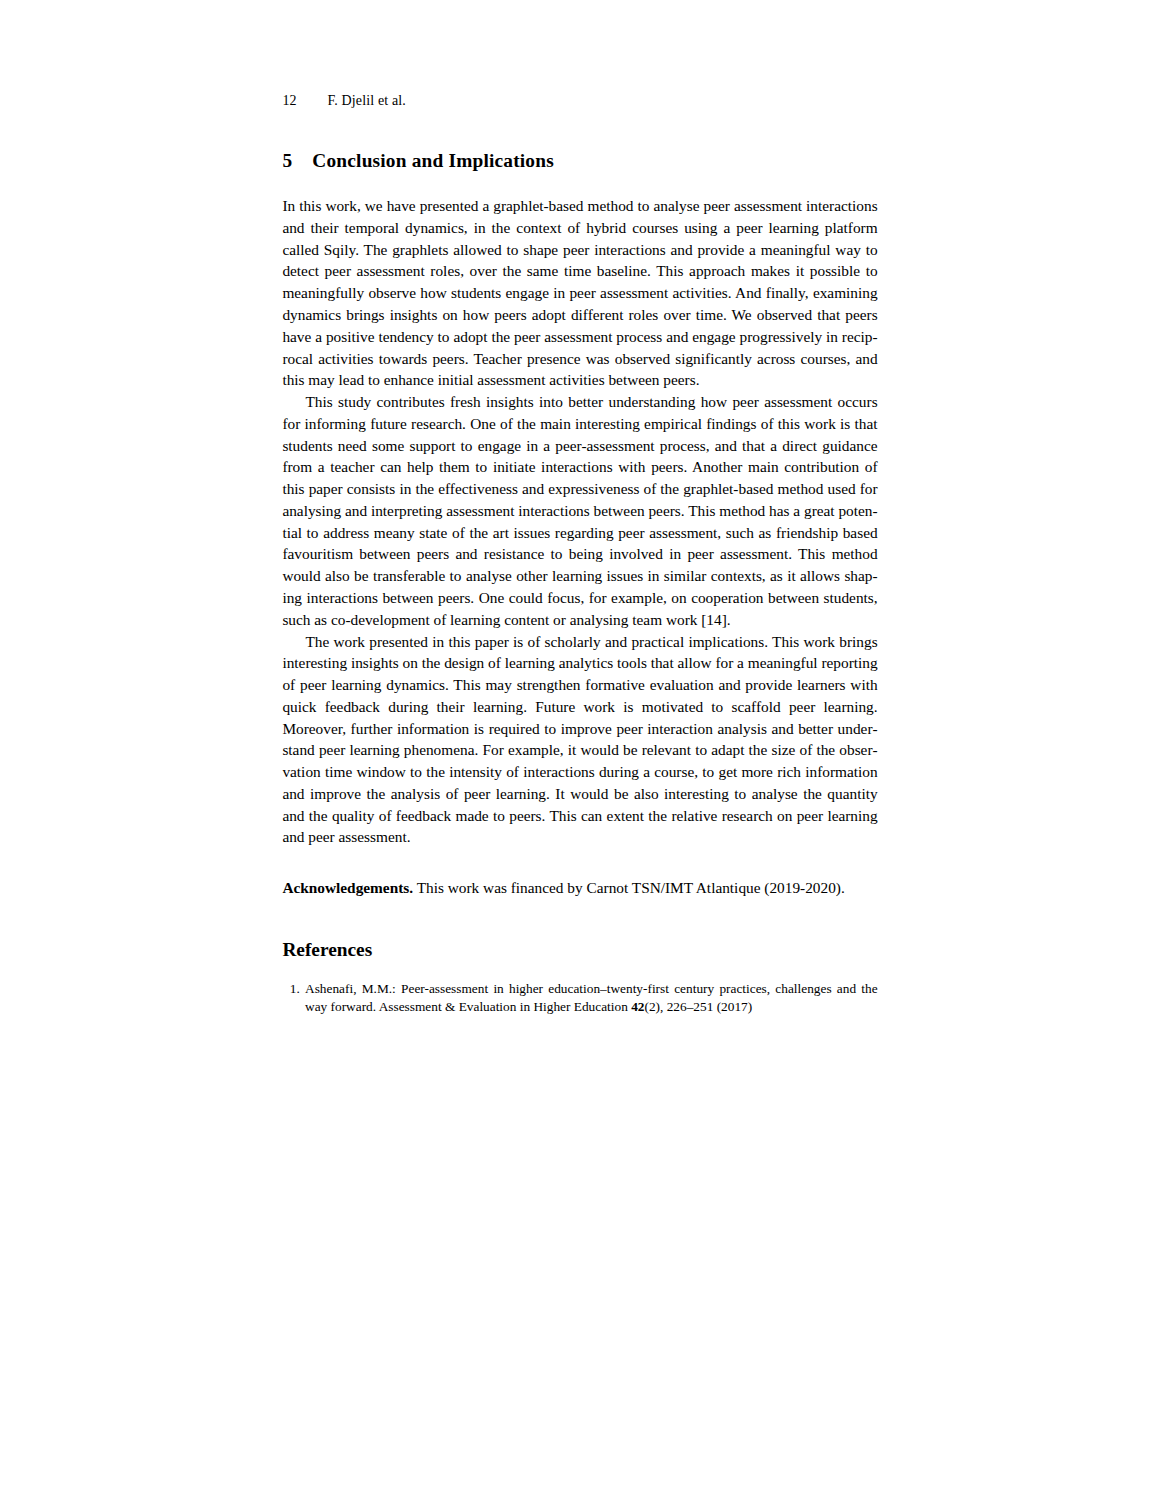12 F. Djelil et al.
5 Conclusion and Implications
In this work, we have presented a graphlet-based method to analyse peer assessment interactions and their temporal dynamics, in the context of hybrid courses using a peer learning platform called Sqily. The graphlets allowed to shape peer interactions and provide a meaningful way to detect peer assessment roles, over the same time baseline. This approach makes it possible to meaningfully observe how students engage in peer assessment activities. And finally, examining dynamics brings insights on how peers adopt different roles over time. We observed that peers have a positive tendency to adopt the peer assessment process and engage progressively in reciprocal activities towards peers. Teacher presence was observed significantly across courses, and this may lead to enhance initial assessment activities between peers.
This study contributes fresh insights into better understanding how peer assessment occurs for informing future research. One of the main interesting empirical findings of this work is that students need some support to engage in a peer-assessment process, and that a direct guidance from a teacher can help them to initiate interactions with peers. Another main contribution of this paper consists in the effectiveness and expressiveness of the graphlet-based method used for analysing and interpreting assessment interactions between peers. This method has a great potential to address meany state of the art issues regarding peer assessment, such as friendship based favouritism between peers and resistance to being involved in peer assessment. This method would also be transferable to analyse other learning issues in similar contexts, as it allows shaping interactions between peers. One could focus, for example, on cooperation between students, such as co-development of learning content or analysing team work [14].
The work presented in this paper is of scholarly and practical implications. This work brings interesting insights on the design of learning analytics tools that allow for a meaningful reporting of peer learning dynamics. This may strengthen formative evaluation and provide learners with quick feedback during their learning. Future work is motivated to scaffold peer learning. Moreover, further information is required to improve peer interaction analysis and better understand peer learning phenomena. For example, it would be relevant to adapt the size of the observation time window to the intensity of interactions during a course, to get more rich information and improve the analysis of peer learning. It would be also interesting to analyse the quantity and the quality of feedback made to peers. This can extent the relative research on peer learning and peer assessment.
Acknowledgements. This work was financed by Carnot TSN/IMT Atlantique (2019-2020).
References
Ashenafi, M.M.: Peer-assessment in higher education–twenty-first century practices, challenges and the way forward. Assessment & Evaluation in Higher Education 42(2), 226–251 (2017)